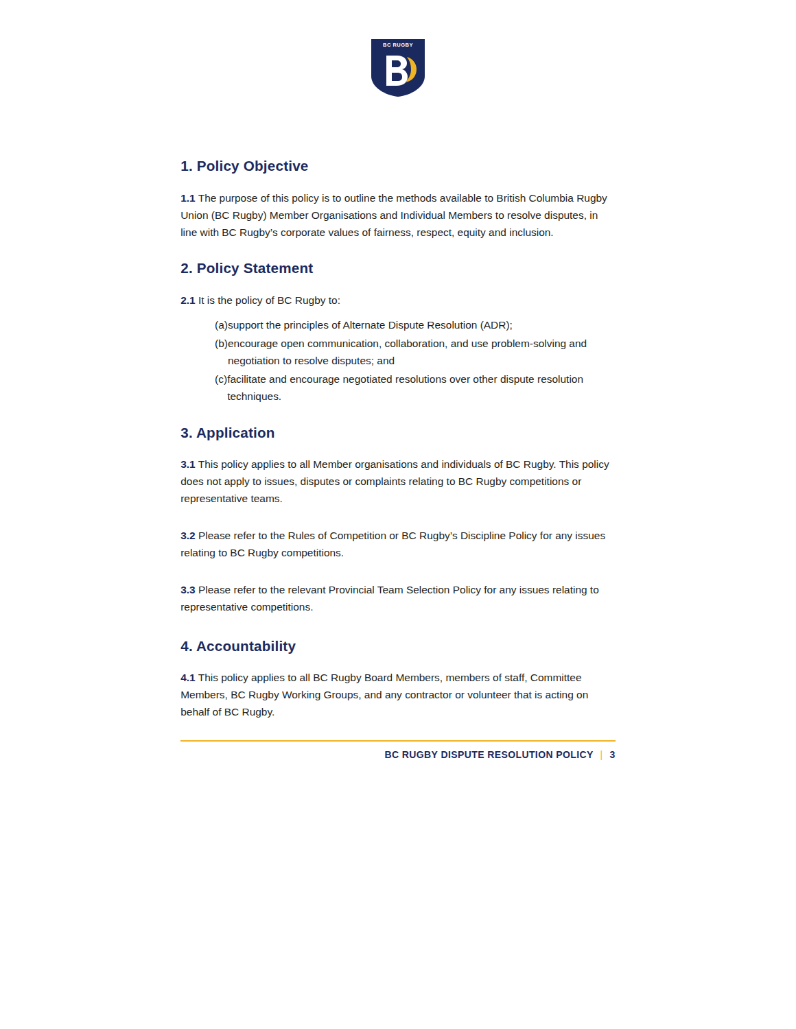BC RUGBY
1. Policy Objective
1.1 The purpose of this policy is to outline the methods available to British Columbia Rugby Union (BC Rugby) Member Organisations and Individual Members to resolve disputes, in line with BC Rugby’s corporate values of fairness, respect, equity and inclusion.
2. Policy Statement
2.1 It is the policy of BC Rugby to:
(a) support the principles of Alternate Dispute Resolution (ADR);
(b) encourage open communication, collaboration, and use problem-solving and negotiation to resolve disputes; and
(c) facilitate and encourage negotiated resolutions over other dispute resolution techniques.
3. Application
3.1 This policy applies to all Member organisations and individuals of BC Rugby. This policy does not apply to issues, disputes or complaints relating to BC Rugby competitions or representative teams.
3.2 Please refer to the Rules of Competition or BC Rugby’s Discipline Policy for any issues relating to BC Rugby competitions.
3.3 Please refer to the relevant Provincial Team Selection Policy for any issues relating to representative competitions.
4. Accountability
4.1 This policy applies to all BC Rugby Board Members, members of staff, Committee Members, BC Rugby Working Groups, and any contractor or volunteer that is acting on behalf of BC Rugby.
BC RUGBY DISPUTE RESOLUTION POLICY | 3